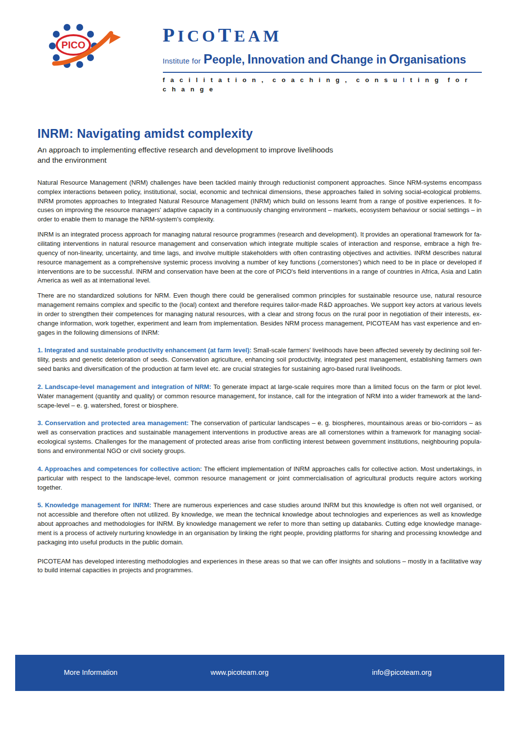PICO
PICOTEAM
Institute for People, Innovation and Change in Organisations
f a c i l i t a t i o n , c o a c h i n g , c o n s u l t i n g f o r c h a n g e
INRM: Navigating amidst complexity
An approach to implementing effective research and development to improve livelihoods
and the environment
Natural Resource Management (NRM) challenges have been tackled mainly through reductionist component approaches. Since NRM-systems encompass complex interactions between policy, institutional, social, economic and technical dimensions, these approaches failed in solving social-ecological problems. INRM promotes approaches to Integrated Natural Resource Management (INRM) which build on lessons learnt from a range of positive experiences. It focuses on improving the resource managers' adaptive capacity in a continuously changing environment – markets, ecosystem behaviour or social settings – in order to enable them to manage the NRM-system's complexity.
INRM is an integrated process approach for managing natural resource programmes (research and development). It provides an operational framework for facilitating interventions in natural resource management and conservation which integrate multiple scales of interaction and response, embrace a high frequency of non-linearity, uncertainty, and time lags, and involve multiple stakeholders with often contrasting objectives and activities. INRM describes natural resource management as a comprehensive systemic process involving a number of key functions (‚cornerstones') which need to be in place or developed if interventions are to be successful. INRM and conservation have been at the core of PICO's field interventions in a range of countries in Africa, Asia and Latin America as well as at international level.
There are no standardized solutions for NRM. Even though there could be generalised common principles for sustainable resource use, natural resource management remains complex and specific to the (local) context and therefore requires tailor-made R&D approaches. We support key actors at various levels in order to strengthen their competences for managing natural resources, with a clear and strong focus on the rural poor in negotiation of their interests, exchange information, work together, experiment and learn from implementation. Besides NRM process management, PICOTEAM has vast experience and engages in the following dimensions of INRM:
1. Integrated and sustainable productivity enhancement (at farm level): Small-scale farmers' livelihoods have been affected severely by declining soil fertility, pests and genetic deterioration of seeds. Conservation agriculture, enhancing soil productivity, integrated pest management, establishing farmers own seed banks and diversification of the production at farm level etc. are crucial strategies for sustaining agro-based rural livelihoods.
2. Landscape-level management and integration of NRM: To generate impact at large-scale requires more than a limited focus on the farm or plot level. Water management (quantity and quality) or common resource management, for instance, call for the integration of NRM into a wider framework at the landscape-level – e. g. watershed, forest or biosphere.
3. Conservation and protected area management: The conservation of particular landscapes – e. g. biospheres, mountainous areas or bio-corridors – as well as conservation practices and sustainable management interventions in productive areas are all cornerstones within a framework for managing social-ecological systems. Challenges for the management of protected areas arise from conflicting interest between government institutions, neighbouring populations and environmental NGO or civil society groups.
4. Approaches and competences for collective action: The efficient implementation of INRM approaches calls for collective action. Most undertakings, in particular with respect to the landscape-level, common resource management or joint commercialisation of agricultural products require actors working together.
5. Knowledge management for INRM: There are numerous experiences and case studies around INRM but this knowledge is often not well organised, or not accessible and therefore often not utilized. By knowledge, we mean the technical knowledge about technologies and experiences as well as knowledge about approaches and methodologies for INRM. By knowledge management we refer to more than setting up databanks. Cutting edge knowledge management is a process of actively nurturing knowledge in an organisation by linking the right people, providing platforms for sharing and processing knowledge and packaging into useful products in the public domain.
PICOTEAM has developed interesting methodologies and experiences in these areas so that we can offer insights and solutions – mostly in a facilitative way to build internal capacities in projects and programmes.
More Information
www.picoteam.org
info@picoteam.org